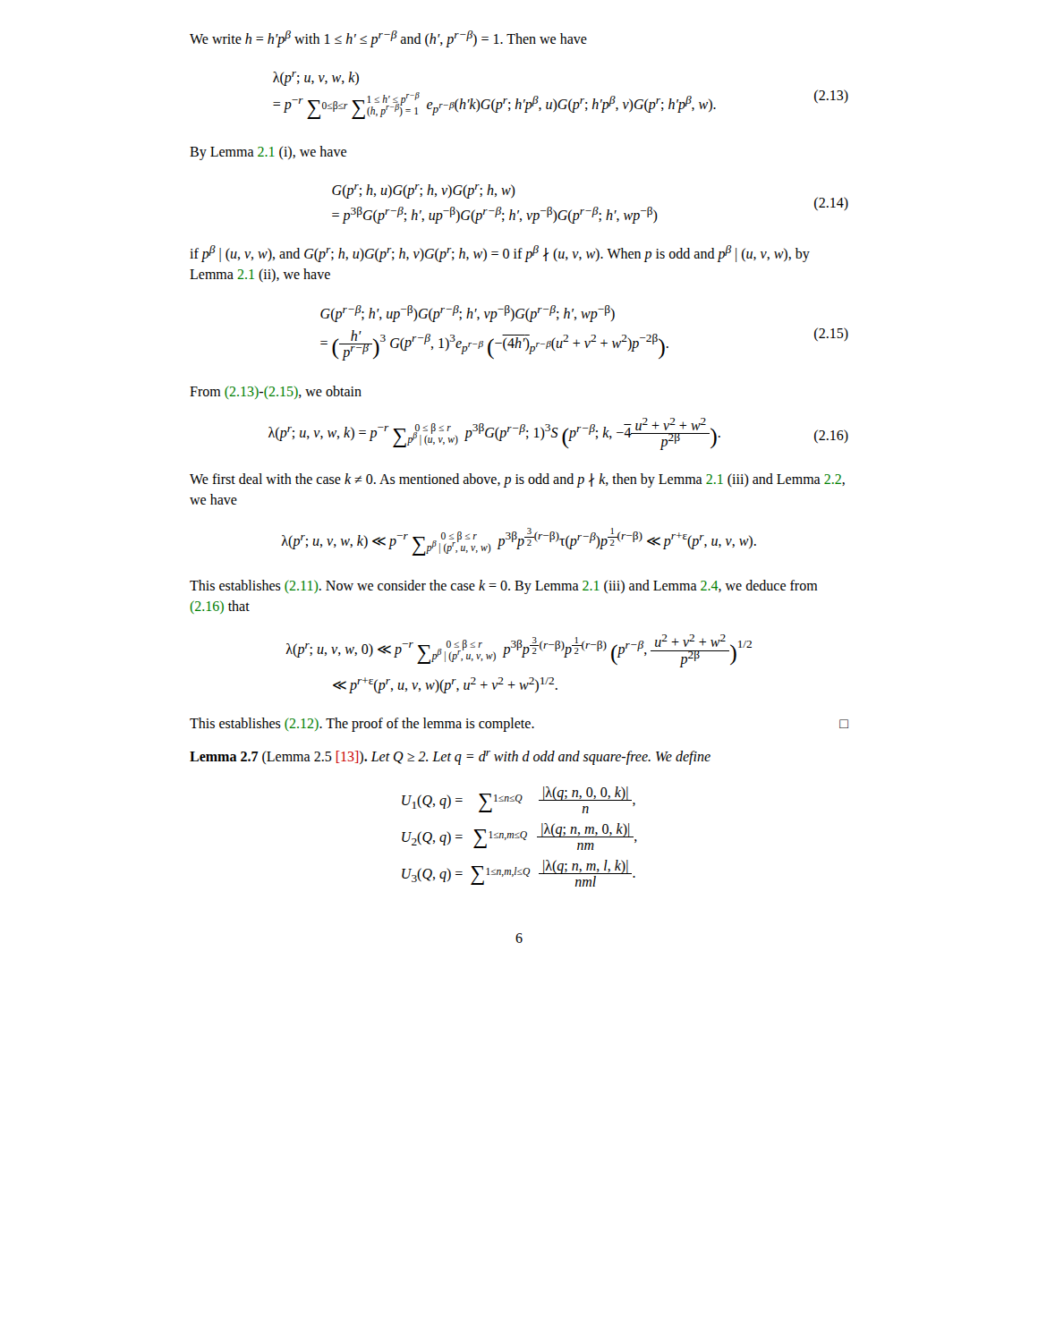We write h = h′pβ with 1 ≤ h′ ≤ pr−β and (h′, pr−β) = 1. Then we have
| λ( p r ; u , v , w , k ) |
| = p − r ∑ 0≤β≤ r ∑ 1 ≤ h′ ≤ p r−β ( h , p r−β ) = 1 e p r−β ( h′k ) G ( p r ; h′p β , u ) G ( p r ; h′p β , v ) G ( p r ; h′p β , w ). |
(2.13)
By Lemma 2.1 (i), we have
| G ( p r ; h , u ) G ( p r ; h , v ) G ( p r ; h , w ) |
| = p 3β G ( p r−β ; h′ , up −β ) G ( p r−β ; h′ , vp −β ) G ( p r−β ; h′ , wp −β ) |
(2.14)
if pβ | (u, v, w), and G(pr; h, u)G(pr; h, v)G(pr; h, w) = 0 if pβ ∤ (u, v, w). When p is odd and pβ | (u, v, w), by Lemma 2.1 (ii), we have
| G ( p r−β ; h′ , up −β ) G ( p r−β ; h′ , vp −β ) G ( p r−β ; h′ , wp −β ) |
| = ( h′ p r−β ) 3 G ( p r−β , 1) 3 e p r−β ( − (4 h′ ) p r−β ( u 2 + v 2 + w 2 ) p −2β ) . |
(2.15)
From (2.13)-(2.15), we obtain
λ(pr; u, v, w, k) = p−r ∑0 ≤ β ≤ r
pβ | (u, v, w) p3βG(pr−β; 1)3S (pr−β; k, −4 u2 + v2 + w2 p2β).
(2.16)
We first deal with the case k ≠ 0. As mentioned above, p is odd and p ∤ k, then by Lemma 2.1 (iii) and Lemma 2.2, we have
λ(pr; u, v, w, k) ≪ p−r ∑0 ≤ β ≤ r
pβ | (pr, u, v, w) p3βp32(r−β)τ(pr−β)p12(r−β) ≪ pr+ε(pr, u, v, w).
This establishes (2.11). Now we consider the case k = 0. By Lemma 2.1 (iii) and Lemma 2.4, we deduce from (2.16) that
| λ( p r ; u , v , w , 0) ≪ p − r ∑ 0 ≤ β ≤ r p β / ( p r , u , v , w ) p 3β p 3 2 ( r −β) p 1 2 ( r −β) ( p r−β , u 2 + v 2 + w 2 p 2β ) 1/2 |
| ≪ p r +ε ( p r , u , v , w )( p r , u 2 + v 2 + w 2 ) 1/2 . |
This establishes (2.12). The proof of the lemma is complete. □
Lemma 2.7 (Lemma 2.5 [13]). Let Q ≥ 2. Let q = dr with d odd and square-free. We define
| U 1 ( Q , q ) = | ∑ 1≤ n ≤ Q | /λ( q ; n , 0, 0, k )/ n , |
| U 2 ( Q , q ) = | ∑ 1≤ n , m ≤ Q | /λ( q ; n , m , 0, k )/ nm , |
| U 3 ( Q , q ) = | ∑ 1≤ n , m , l ≤ Q | /λ( q ; n , m , l , k )/ nml . |
6